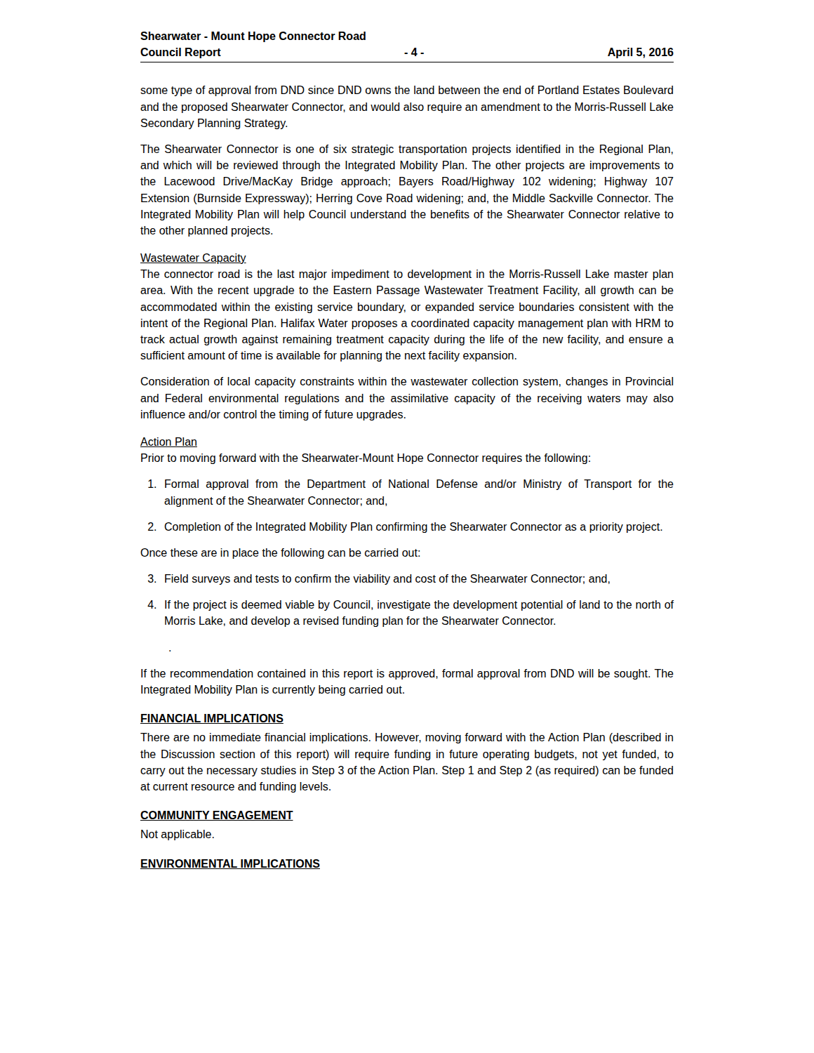Shearwater - Mount Hope Connector Road
Council Report - 4 - April 5, 2016
some type of approval from DND since DND owns the land between the end of Portland Estates Boulevard and the proposed Shearwater Connector, and would also require an amendment to the Morris-Russell Lake Secondary Planning Strategy.
The Shearwater Connector is one of six strategic transportation projects identified in the Regional Plan, and which will be reviewed through the Integrated Mobility Plan. The other projects are improvements to the Lacewood Drive/MacKay Bridge approach; Bayers Road/Highway 102 widening; Highway 107 Extension (Burnside Expressway); Herring Cove Road widening; and, the Middle Sackville Connector. The Integrated Mobility Plan will help Council understand the benefits of the Shearwater Connector relative to the other planned projects.
Wastewater Capacity
The connector road is the last major impediment to development in the Morris-Russell Lake master plan area. With the recent upgrade to the Eastern Passage Wastewater Treatment Facility, all growth can be accommodated within the existing service boundary, or expanded service boundaries consistent with the intent of the Regional Plan. Halifax Water proposes a coordinated capacity management plan with HRM to track actual growth against remaining treatment capacity during the life of the new facility, and ensure a sufficient amount of time is available for planning the next facility expansion.
Consideration of local capacity constraints within the wastewater collection system, changes in Provincial and Federal environmental regulations and the assimilative capacity of the receiving waters may also influence and/or control the timing of future upgrades.
Action Plan
Prior to moving forward with the Shearwater-Mount Hope Connector requires the following:
Formal approval from the Department of National Defense and/or Ministry of Transport for the alignment of the Shearwater Connector; and,
Completion of the Integrated Mobility Plan confirming the Shearwater Connector as a priority project.
Once these are in place the following can be carried out:
Field surveys and tests to confirm the viability and cost of the Shearwater Connector; and,
If the project is deemed viable by Council, investigate the development potential of land to the north of Morris Lake, and develop a revised funding plan for the Shearwater Connector.
.
If the recommendation contained in this report is approved, formal approval from DND will be sought. The Integrated Mobility Plan is currently being carried out.
FINANCIAL IMPLICATIONS
There are no immediate financial implications. However, moving forward with the Action Plan (described in the Discussion section of this report) will require funding in future operating budgets, not yet funded, to carry out the necessary studies in Step 3 of the Action Plan. Step 1 and Step 2 (as required) can be funded at current resource and funding levels.
COMMUNITY ENGAGEMENT
Not applicable.
ENVIRONMENTAL IMPLICATIONS